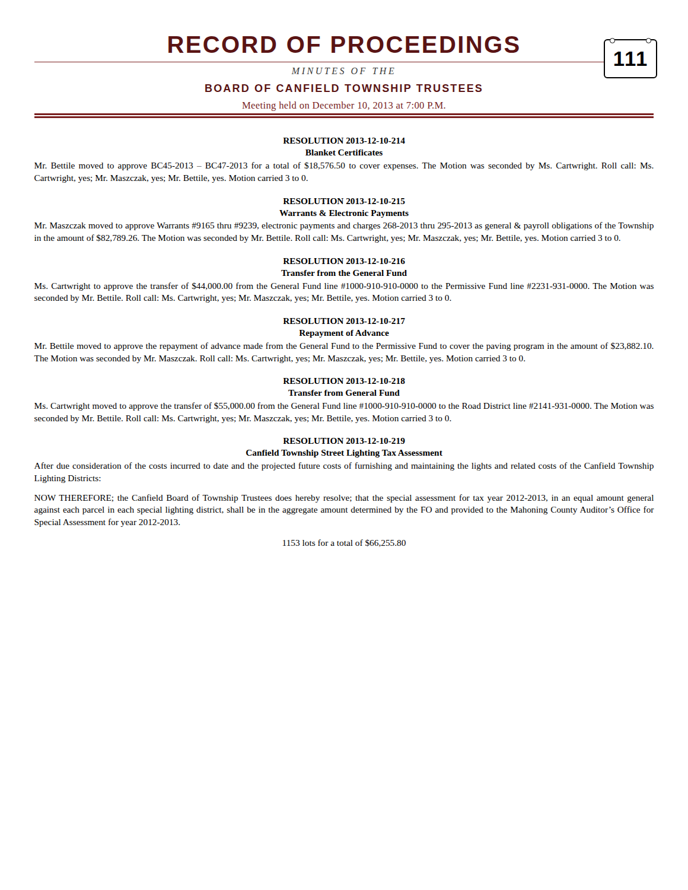RECORD OF PROCEEDINGS
111
MINUTES OF THE
BOARD OF CANFIELD TOWNSHIP TRUSTEES
Meeting held on December 10, 2013 at 7:00 P.M.
RESOLUTION 2013-12-10-214
Blanket Certificates
Mr. Bettile moved to approve BC45-2013 – BC47-2013 for a total of $18,576.50 to cover expenses. The Motion was seconded by Ms. Cartwright. Roll call: Ms. Cartwright, yes; Mr. Maszczak, yes; Mr. Bettile, yes. Motion carried 3 to 0.
RESOLUTION 2013-12-10-215
Warrants & Electronic Payments
Mr. Maszczak moved to approve Warrants #9165 thru #9239, electronic payments and charges 268-2013 thru 295-2013 as general & payroll obligations of the Township in the amount of $82,789.26. The Motion was seconded by Mr. Bettile. Roll call: Ms. Cartwright, yes; Mr. Maszczak, yes; Mr. Bettile, yes. Motion carried 3 to 0.
RESOLUTION 2013-12-10-216
Transfer from the General Fund
Ms. Cartwright to approve the transfer of $44,000.00 from the General Fund line #1000-910-910-0000 to the Permissive Fund line #2231-931-0000. The Motion was seconded by Mr. Bettile. Roll call: Ms. Cartwright, yes; Mr. Maszczak, yes; Mr. Bettile, yes. Motion carried 3 to 0.
RESOLUTION 2013-12-10-217
Repayment of Advance
Mr. Bettile moved to approve the repayment of advance made from the General Fund to the Permissive Fund to cover the paving program in the amount of $23,882.10. The Motion was seconded by Mr. Maszczak. Roll call: Ms. Cartwright, yes; Mr. Maszczak, yes; Mr. Bettile, yes. Motion carried 3 to 0.
RESOLUTION 2013-12-10-218
Transfer from General Fund
Ms. Cartwright moved to approve the transfer of $55,000.00 from the General Fund line #1000-910-910-0000 to the Road District line #2141-931-0000. The Motion was seconded by Mr. Bettile. Roll call: Ms. Cartwright, yes; Mr. Maszczak, yes; Mr. Bettile, yes. Motion carried 3 to 0.
RESOLUTION 2013-12-10-219
Canfield Township Street Lighting Tax Assessment
After due consideration of the costs incurred to date and the projected future costs of furnishing and maintaining the lights and related costs of the Canfield Township Lighting Districts:
NOW THEREFORE; the Canfield Board of Township Trustees does hereby resolve; that the special assessment for tax year 2012-2013, in an equal amount general against each parcel in each special lighting district, shall be in the aggregate amount determined by the FO and provided to the Mahoning County Auditor’s Office for Special Assessment for year 2012-2013.
1153 lots for a total of $66,255.80